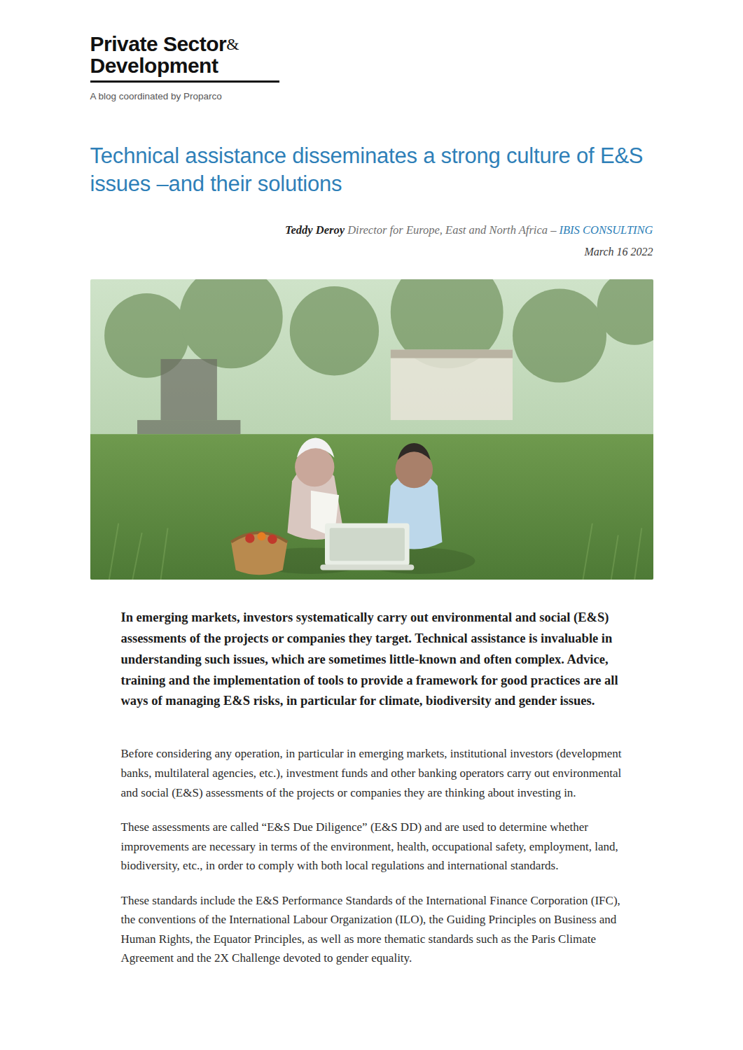Private Sector& Development
A blog coordinated by Proparco
Technical assistance disseminates a strong culture of E&S issues –and their solutions
Teddy Deroy Director for Europe, East and North Africa – IBIS CONSULTING
March 16 2022
In emerging markets, investors systematically carry out environmental and social (E&S) assessments of the projects or companies they target. Technical assistance is invaluable in understanding such issues, which are sometimes little-known and often complex. Advice, training and the implementation of tools to provide a framework for good practices are all ways of managing E&S risks, in particular for climate, biodiversity and gender issues.
Before considering any operation, in particular in emerging markets, institutional investors (development banks, multilateral agencies, etc.), investment funds and other banking operators carry out environmental and social (E&S) assessments of the projects or companies they are thinking about investing in.
These assessments are called “E&S Due Diligence” (E&S DD) and are used to determine whether improvements are necessary in terms of the environment, health, occupational safety, employment, land, biodiversity, etc., in order to comply with both local regulations and international standards.
These standards include the E&S Performance Standards of the International Finance Corporation (IFC), the conventions of the International Labour Organization (ILO), the Guiding Principles on Business and Human Rights, the Equator Principles, as well as more thematic standards such as the Paris Climate Agreement and the 2X Challenge devoted to gender equality.